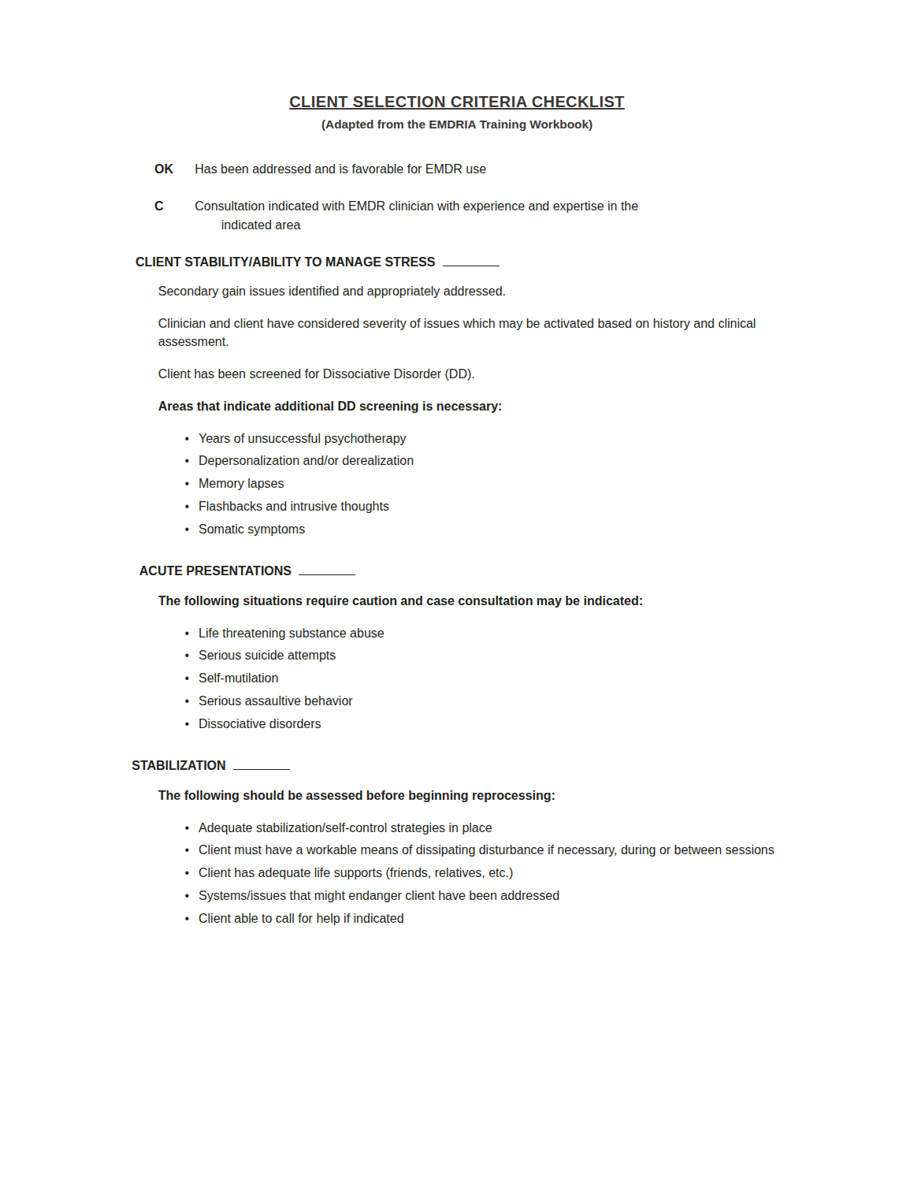CLIENT SELECTION CRITERIA CHECKLIST
(Adapted from the EMDRIA Training Workbook)
OK Has been addressed and is favorable for EMDR use
C Consultation indicated with EMDR clinician with experience and expertise in the indicated area
CLIENT STABILITY/ABILITY TO MANAGE STRESS
Secondary gain issues identified and appropriately addressed.
Clinician and client have considered severity of issues which may be activated based on history and clinical assessment.
Client has been screened for Dissociative Disorder (DD).
Areas that indicate additional DD screening is necessary:
Years of unsuccessful psychotherapy
Depersonalization and/or derealization
Memory lapses
Flashbacks and intrusive thoughts
Somatic symptoms
ACUTE PRESENTATIONS
The following situations require caution and case consultation may be indicated:
Life threatening substance abuse
Serious suicide attempts
Self-mutilation
Serious assaultive behavior
Dissociative disorders
STABILIZATION
The following should be assessed before beginning reprocessing:
Adequate stabilization/self-control strategies in place
Client must have a workable means of dissipating disturbance if necessary, during or between sessions
Client has adequate life supports (friends, relatives, etc.)
Systems/issues that might endanger client have been addressed
Client able to call for help if indicated